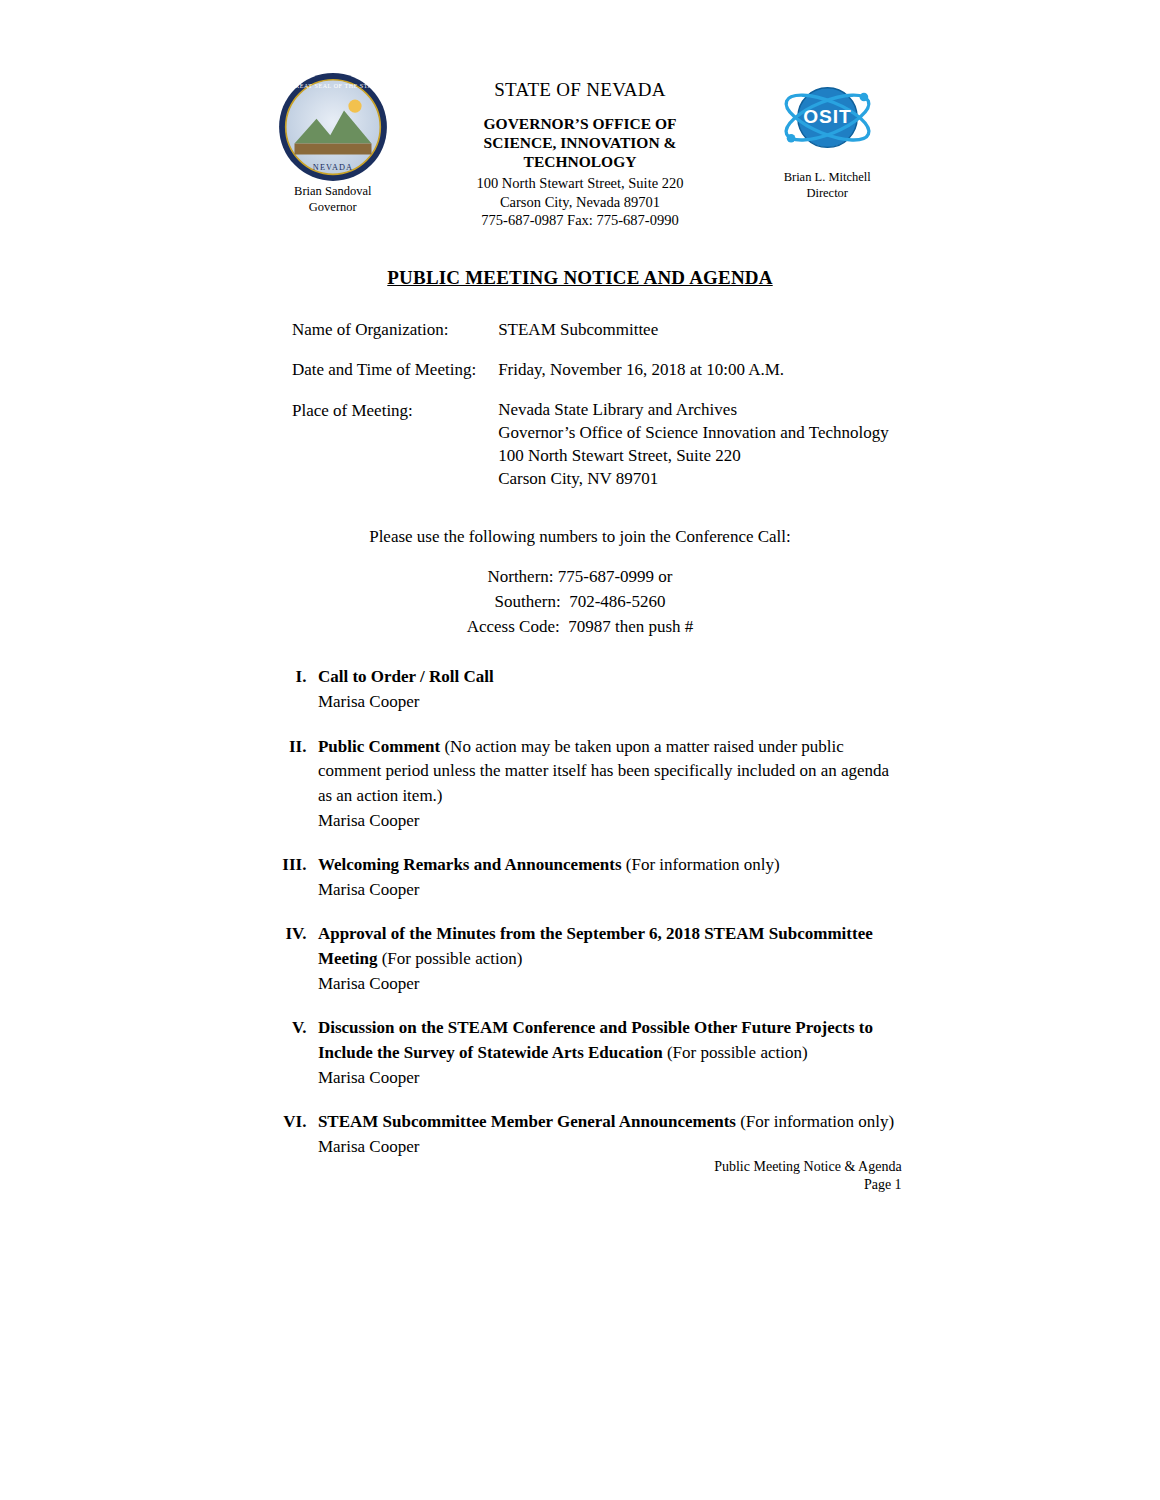Brian Sandoval
Governor
STATE OF NEVADA
GOVERNOR’S OFFICE OF
SCIENCE, INNOVATION &
TECHNOLOGY
100 North Stewart Street, Suite 220
Carson City, Nevada 89701
775-687-0987 Fax: 775-687-0990
Brian L. Mitchell
Director
PUBLIC MEETING NOTICE AND AGENDA
| Name of Organization: | STEAM Subcommittee |
| Date and Time of Meeting: | Friday, November 16, 2018 at 10:00 A.M. |
| Place of Meeting: | Nevada State Library and Archives Governor’s Office of Science Innovation and Technology 100 North Stewart Street, Suite 220 Carson City, NV 89701 |
Please use the following numbers to join the Conference Call:
Northern: 775-687-0999 or
Southern: 702-486-5260
Access Code: 70987 then push #
I. Call to Order / Roll Call Marisa Cooper
II. Public Comment (No action may be taken upon a matter raised under public comment period unless the matter itself has been specifically included on an agenda as an action item.) Marisa Cooper
III. Welcoming Remarks and Announcements (For information only) Marisa Cooper
IV. Approval of the Minutes from the September 6, 2018 STEAM Subcommittee Meeting (For possible action) Marisa Cooper
V. Discussion on the STEAM Conference and Possible Other Future Projects to Include the Survey of Statewide Arts Education (For possible action) Marisa Cooper
VI. STEAM Subcommittee Member General Announcements (For information only) Marisa Cooper
Public Meeting Notice & Agenda
Page 1